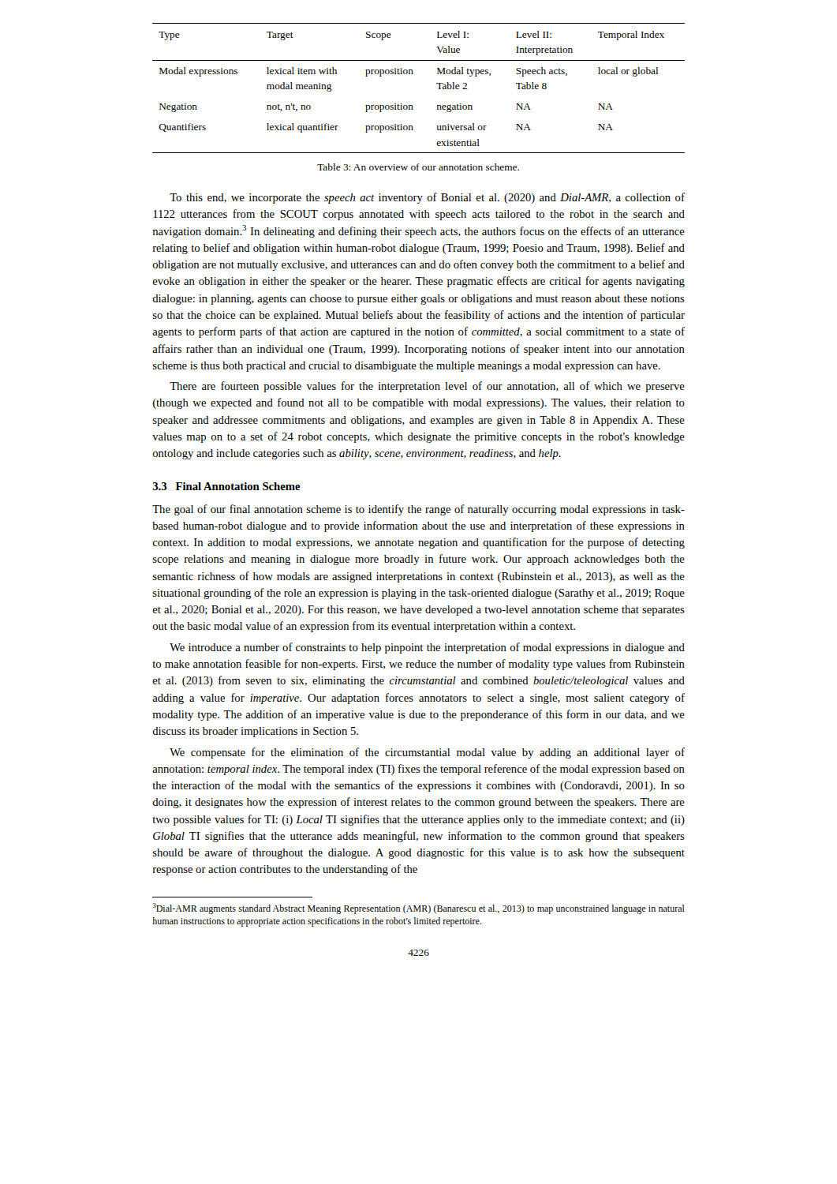| Type | Target | Scope | Level I: Value | Level II: Interpretation | Temporal Index |
| --- | --- | --- | --- | --- | --- |
| Modal expressions | lexical item with modal meaning | proposition | Modal types, Table 2 | Speech acts, Table 8 | local or global |
| Negation | not, n't, no | proposition | negation | NA | NA |
| Quantifiers | lexical quantifier | proposition | universal or existential | NA | NA |
Table 3: An overview of our annotation scheme.
To this end, we incorporate the speech act inventory of Bonial et al. (2020) and Dial-AMR, a collection of 1122 utterances from the SCOUT corpus annotated with speech acts tailored to the robot in the search and navigation domain.3 In delineating and defining their speech acts, the authors focus on the effects of an utterance relating to belief and obligation within human-robot dialogue (Traum, 1999; Poesio and Traum, 1998). Belief and obligation are not mutually exclusive, and utterances can and do often convey both the commitment to a belief and evoke an obligation in either the speaker or the hearer. These pragmatic effects are critical for agents navigating dialogue: in planning, agents can choose to pursue either goals or obligations and must reason about these notions so that the choice can be explained. Mutual beliefs about the feasibility of actions and the intention of particular agents to perform parts of that action are captured in the notion of committed, a social commitment to a state of affairs rather than an individual one (Traum, 1999). Incorporating notions of speaker intent into our annotation scheme is thus both practical and crucial to disambiguate the multiple meanings a modal expression can have.
There are fourteen possible values for the interpretation level of our annotation, all of which we preserve (though we expected and found not all to be compatible with modal expressions). The values, their relation to speaker and addressee commitments and obligations, and examples are given in Table 8 in Appendix A. These values map on to a set of 24 robot concepts, which designate the primitive concepts in the robot's knowledge ontology and include categories such as ability, scene, environment, readiness, and help.
3.3 Final Annotation Scheme
The goal of our final annotation scheme is to identify the range of naturally occurring modal expressions in task-based human-robot dialogue and to provide information about the use and interpretation of these expressions in context. In addition to modal expressions, we annotate negation and quantification for the purpose of detecting scope relations and meaning in dialogue more broadly in future work. Our approach acknowledges both the semantic richness of how modals are assigned interpretations in context (Rubinstein et al., 2013), as well as the situational grounding of the role an expression is playing in the task-oriented dialogue (Sarathy et al., 2019; Roque et al., 2020; Bonial et al., 2020). For this reason, we have developed a two-level annotation scheme that separates out the basic modal value of an expression from its eventual interpretation within a context.
We introduce a number of constraints to help pinpoint the interpretation of modal expressions in dialogue and to make annotation feasible for non-experts. First, we reduce the number of modality type values from Rubinstein et al. (2013) from seven to six, eliminating the circumstantial and combined bouletic/teleological values and adding a value for imperative. Our adaptation forces annotators to select a single, most salient category of modality type. The addition of an imperative value is due to the preponderance of this form in our data, and we discuss its broader implications in Section 5.
We compensate for the elimination of the circumstantial modal value by adding an additional layer of annotation: temporal index. The temporal index (TI) fixes the temporal reference of the modal expression based on the interaction of the modal with the semantics of the expressions it combines with (Condoravdi, 2001). In so doing, it designates how the expression of interest relates to the common ground between the speakers. There are two possible values for TI: (i) Local TI signifies that the utterance applies only to the immediate context; and (ii) Global TI signifies that the utterance adds meaningful, new information to the common ground that speakers should be aware of throughout the dialogue. A good diagnostic for this value is to ask how the subsequent response or action contributes to the understanding of the
3Dial-AMR augments standard Abstract Meaning Representation (AMR) (Banarescu et al., 2013) to map unconstrained language in natural human instructions to appropriate action specifications in the robot's limited repertoire.
4226